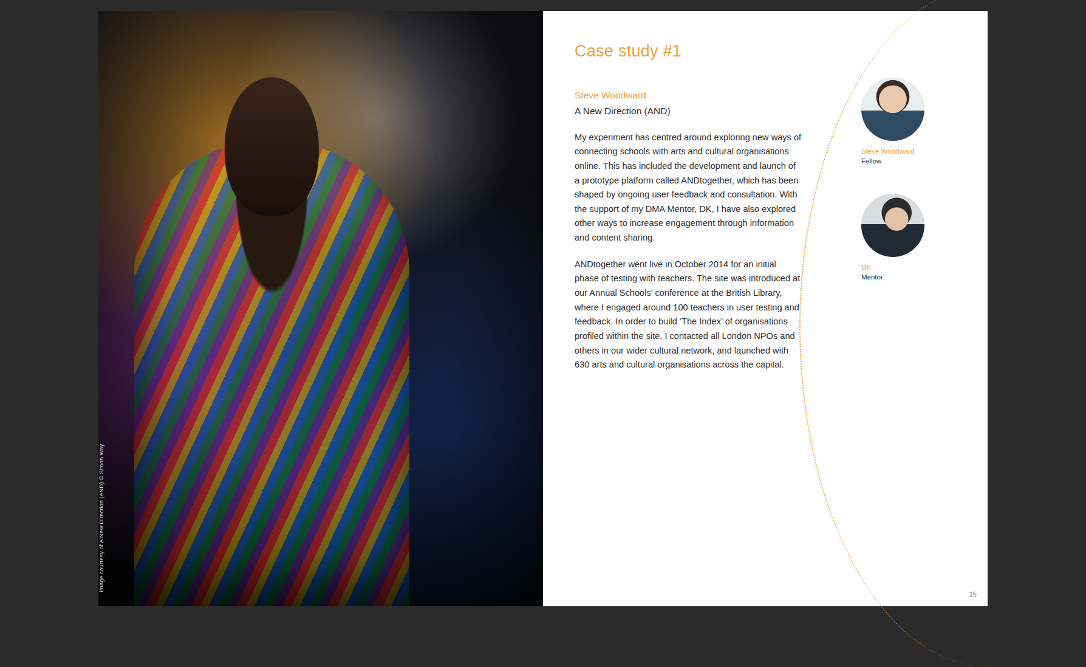Image courtesy of A New Direction (AND) © Simon Way
Case study #1
Steve Woodward A New Direction (AND)
My experiment has centred around exploring new ways of connecting schools with arts and cultural organisations online. This has included the development and launch of a prototype platform called ANDtogether, which has been shaped by ongoing user feedback and consultation. With the support of my DMA Mentor, DK, I have also explored other ways to increase engagement through information and content sharing.
ANDtogether went live in October 2014 for an initial phase of testing with teachers. The site was introduced at our Annual Schools’ conference at the British Library, where I engaged around 100 teachers in user testing and feedback. In order to build ‘The Index’ of organisations profiled within the site, I contacted all London NPOs and others in our wider cultural network, and launched with 630 arts and cultural organisations across the capital.
Steve Woodward Fellow
DK Mentor
15